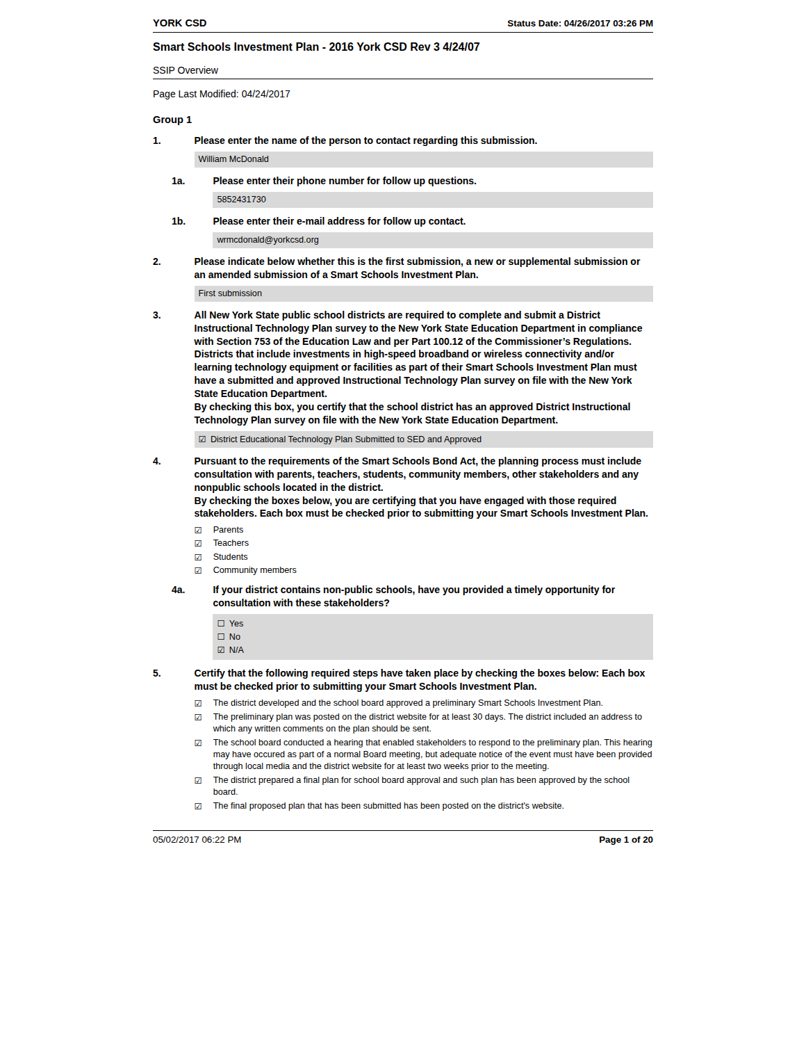YORK CSD
Status Date: 04/26/2017 03:26 PM
Smart Schools Investment Plan - 2016 York CSD Rev 3 4/24/07
SSIP Overview
Page Last Modified: 04/24/2017
Group 1
1.
Please enter the name of the person to contact regarding this submission.
William McDonald
1a.
Please enter their phone number for follow up questions.
5852431730
1b.
Please enter their e-mail address for follow up contact.
wrmcdonald@yorkcsd.org
2.
Please indicate below whether this is the first submission, a new or supplemental submission or an amended submission of a Smart Schools Investment Plan.
First submission
3.
All New York State public school districts are required to complete and submit a District Instructional Technology Plan survey to the New York State Education Department in compliance with Section 753 of the Education Law and per Part 100.12 of the Commissioner’s Regulations. Districts that include investments in high-speed broadband or wireless connectivity and/or learning technology equipment or facilities as part of their Smart Schools Investment Plan must have a submitted and approved Instructional Technology Plan survey on file with the New York State Education Department.
By checking this box, you certify that the school district has an approved District Instructional Technology Plan survey on file with the New York State Education Department.
☑District Educational Technology Plan Submitted to SED and Approved
4.
Pursuant to the requirements of the Smart Schools Bond Act, the planning process must include consultation with parents, teachers, students, community members, other stakeholders and any nonpublic schools located in the district.
By checking the boxes below, you are certifying that you have engaged with those required stakeholders. Each box must be checked prior to submitting your Smart Schools Investment Plan.
☑Parents
☑Teachers
☑Students
☑Community members
4a.
If your district contains non-public schools, have you provided a timely opportunity for consultation with these stakeholders?
☐Yes
☐No
☑N/A
5.
Certify that the following required steps have taken place by checking the boxes below: Each box must be checked prior to submitting your Smart Schools Investment Plan.
☑The district developed and the school board approved a preliminary Smart Schools Investment Plan.
☑The preliminary plan was posted on the district website for at least 30 days. The district included an address to which any written comments on the plan should be sent.
☑The school board conducted a hearing that enabled stakeholders to respond to the preliminary plan. This hearing may have occured as part of a normal Board meeting, but adequate notice of the event must have been provided through local media and the district website for at least two weeks prior to the meeting.
☑The district prepared a final plan for school board approval and such plan has been approved by the school board.
☑The final proposed plan that has been submitted has been posted on the district's website.
05/02/2017 06:22 PM
Page 1 of 20